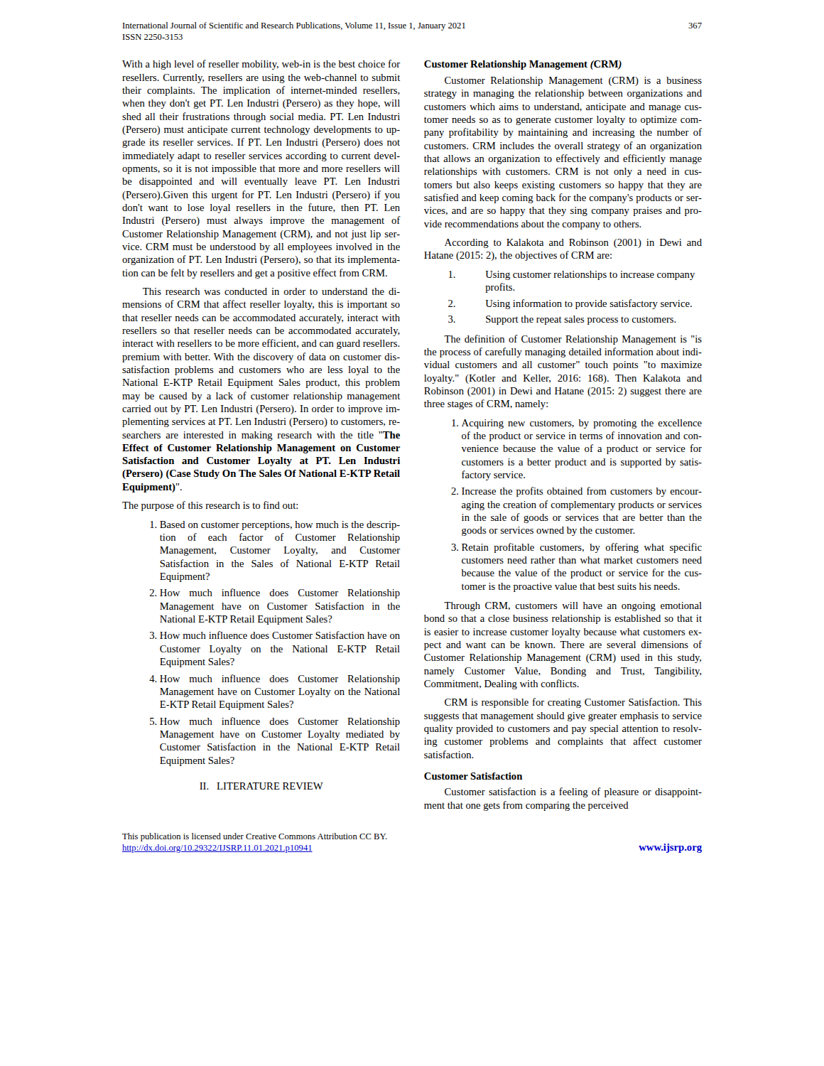International Journal of Scientific and Research Publications, Volume 11, Issue 1, January 2021
ISSN 2250-3153
367
With a high level of reseller mobility, web-in is the best choice for resellers. Currently, resellers are using the web-channel to submit their complaints. The implication of internet-minded resellers, when they don't get PT. Len Industri (Persero) as they hope, will shed all their frustrations through social media. PT. Len Industri (Persero) must anticipate current technology developments to upgrade its reseller services. If PT. Len Industri (Persero) does not immediately adapt to reseller services according to current developments, so it is not impossible that more and more resellers will be disappointed and will eventually leave PT. Len Industri (Persero).Given this urgent for PT. Len Industri (Persero) if you don't want to lose loyal resellers in the future, then PT. Len Industri (Persero) must always improve the management of Customer Relationship Management (CRM), and not just lip service. CRM must be understood by all employees involved in the organization of PT. Len Industri (Persero), so that its implementation can be felt by resellers and get a positive effect from CRM.
This research was conducted in order to understand the dimensions of CRM that affect reseller loyalty, this is important so that reseller needs can be accommodated accurately, interact with resellers so that reseller needs can be accommodated accurately, interact with resellers to be more efficient, and can guard resellers. premium with better. With the discovery of data on customer dissatisfaction problems and customers who are less loyal to the National E-KTP Retail Equipment Sales product, this problem may be caused by a lack of customer relationship management carried out by PT. Len Industri (Persero). In order to improve implementing services at PT. Len Industri (Persero) to customers, researchers are interested in making research with the title "The Effect of Customer Relationship Management on Customer Satisfaction and Customer Loyalty at PT. Len Industri (Persero) (Case Study On The Sales Of National E-KTP Retail Equipment)".
The purpose of this research is to find out:
Based on customer perceptions, how much is the description of each factor of Customer Relationship Management, Customer Loyalty, and Customer Satisfaction in the Sales of National E-KTP Retail Equipment?
How much influence does Customer Relationship Management have on Customer Satisfaction in the National E-KTP Retail Equipment Sales?
How much influence does Customer Satisfaction have on Customer Loyalty on the National E-KTP Retail Equipment Sales?
How much influence does Customer Relationship Management have on Customer Loyalty on the National E-KTP Retail Equipment Sales?
How much influence does Customer Relationship Management have on Customer Loyalty mediated by Customer Satisfaction in the National E-KTP Retail Equipment Sales?
II. LITERATURE REVIEW
Customer Relationship Management (CRM)
Customer Relationship Management (CRM) is a business strategy in managing the relationship between organizations and customers which aims to understand, anticipate and manage customer needs so as to generate customer loyalty to optimize company profitability by maintaining and increasing the number of customers. CRM includes the overall strategy of an organization that allows an organization to effectively and efficiently manage relationships with customers. CRM is not only a need in customers but also keeps existing customers so happy that they are satisfied and keep coming back for the company's products or services, and are so happy that they sing company praises and provide recommendations about the company to others.
According to Kalakota and Robinson (2001) in Dewi and Hatane (2015: 2), the objectives of CRM are:
Using customer relationships to increase company profits.
Using information to provide satisfactory service.
Support the repeat sales process to customers.
The definition of Customer Relationship Management is "is the process of carefully managing detailed information about individual customers and all customer" touch points "to maximize loyalty." (Kotler and Keller, 2016: 168). Then Kalakota and Robinson (2001) in Dewi and Hatane (2015: 2) suggest there are three stages of CRM, namely:
Acquiring new customers, by promoting the excellence of the product or service in terms of innovation and convenience because the value of a product or service for customers is a better product and is supported by satisfactory service.
Increase the profits obtained from customers by encouraging the creation of complementary products or services in the sale of goods or services that are better than the goods or services owned by the customer.
Retain profitable customers, by offering what specific customers need rather than what market customers need because the value of the product or service for the customer is the proactive value that best suits his needs.
Through CRM, customers will have an ongoing emotional bond so that a close business relationship is established so that it is easier to increase customer loyalty because what customers expect and want can be known. There are several dimensions of Customer Relationship Management (CRM) used in this study, namely Customer Value, Bonding and Trust, Tangibility, Commitment, Dealing with conflicts.
CRM is responsible for creating Customer Satisfaction. This suggests that management should give greater emphasis to service quality provided to customers and pay special attention to resolving customer problems and complaints that affect customer satisfaction.
Customer Satisfaction
Customer satisfaction is a feeling of pleasure or disappointment that one gets from comparing the perceived
This publication is licensed under Creative Commons Attribution CC BY.
http://dx.doi.org/10.29322/IJSRP.11.01.2021.p10941
www.ijsrp.org